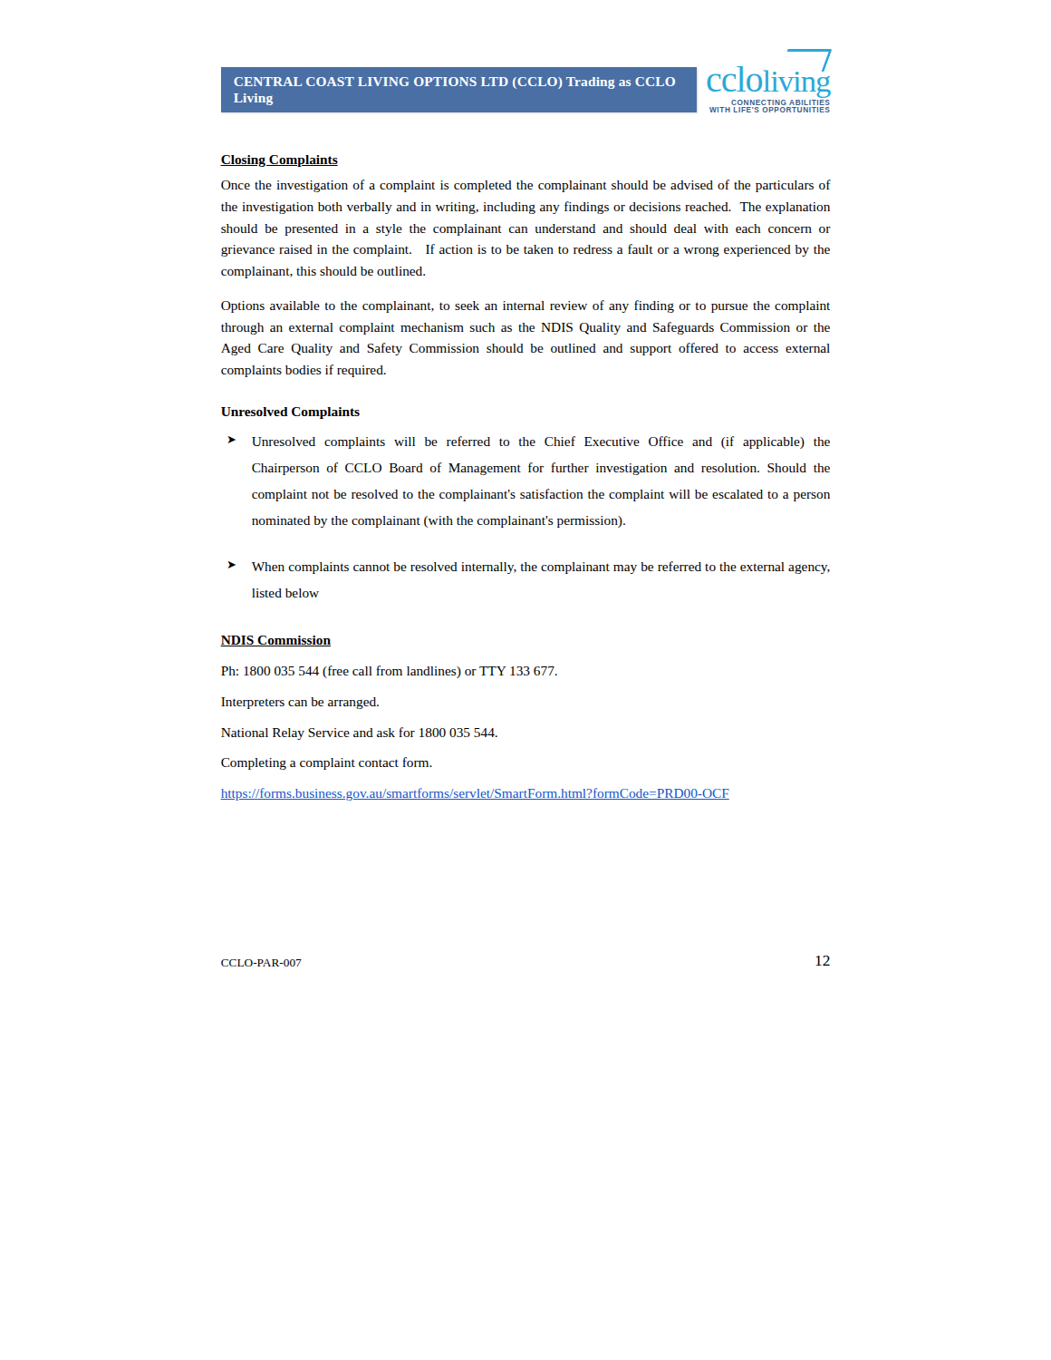CENTRAL COAST LIVING OPTIONS LTD (CCLO) Trading as CCLO Living
ccloliving
Connecting abilities
with life's opportunities
Closing Complaints
Once the investigation of a complaint is completed the complainant should be advised of the particulars of the investigation both verbally and in writing, including any findings or decisions reached. The explanation should be presented in a style the complainant can understand and should deal with each concern or grievance raised in the complaint. If action is to be taken to redress a fault or a wrong experienced by the complainant, this should be outlined.
Options available to the complainant, to seek an internal review of any finding or to pursue the complaint through an external complaint mechanism such as the NDIS Quality and Safeguards Commission or the Aged Care Quality and Safety Commission should be outlined and support offered to access external complaints bodies if required.
Unresolved Complaints
Unresolved complaints will be referred to the Chief Executive Office and (if applicable) the Chairperson of CCLO Board of Management for further investigation and resolution. Should the complaint not be resolved to the complainant's satisfaction the complaint will be escalated to a person nominated by the complainant (with the complainant's permission).
When complaints cannot be resolved internally, the complainant may be referred to the external agency, listed below
NDIS Commission
Ph: 1800 035 544 (free call from landlines) or TTY 133 677.
Interpreters can be arranged.
National Relay Service and ask for 1800 035 544.
Completing a complaint contact form.
https://forms.business.gov.au/smartforms/servlet/SmartForm.html?formCode=PRD00-OCF
CCLO-PAR-007
12